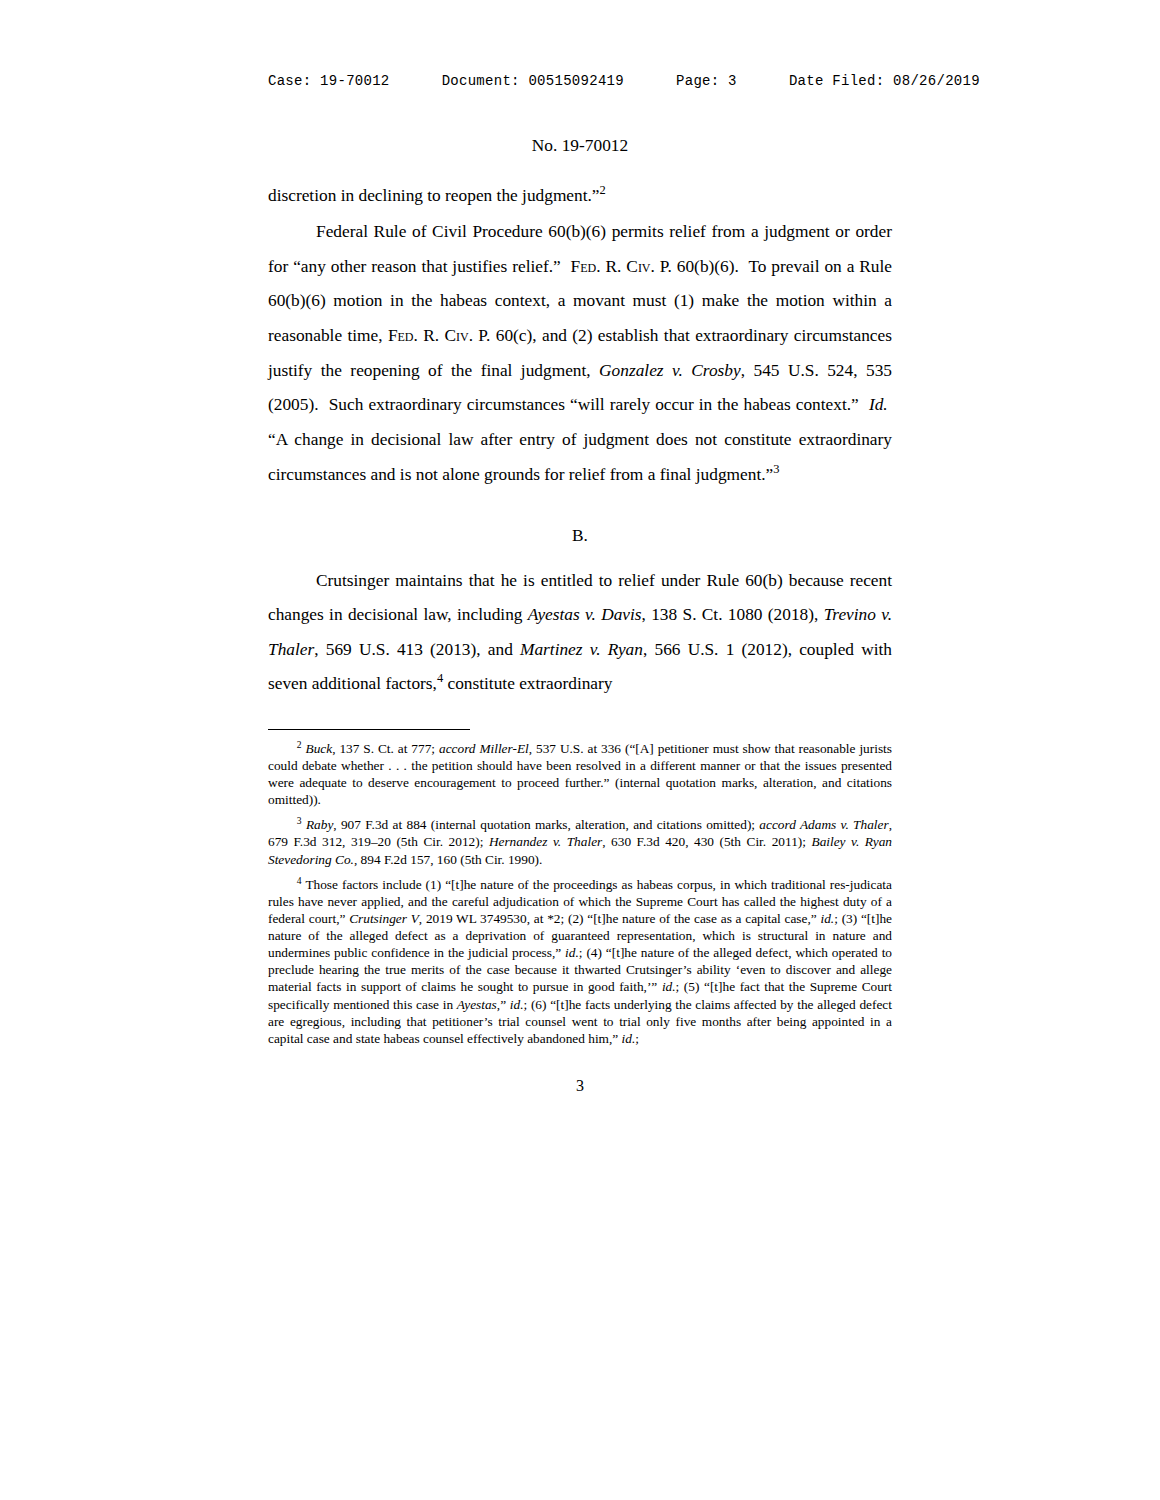Case: 19-70012 Document: 00515092419 Page: 3 Date Filed: 08/26/2019
No. 19-70012
discretion in declining to reopen the judgment.”2
Federal Rule of Civil Procedure 60(b)(6) permits relief from a judgment or order for “any other reason that justifies relief.” Fed. R. Civ. P. 60(b)(6). To prevail on a Rule 60(b)(6) motion in the habeas context, a movant must (1) make the motion within a reasonable time, Fed. R. Civ. P. 60(c), and (2) establish that extraordinary circumstances justify the reopening of the final judgment, Gonzalez v. Crosby, 545 U.S. 524, 535 (2005). Such extraordinary circumstances “will rarely occur in the habeas context.” Id. “A change in decisional law after entry of judgment does not constitute extraordinary circumstances and is not alone grounds for relief from a final judgment.”3
B.
Crutsinger maintains that he is entitled to relief under Rule 60(b) because recent changes in decisional law, including Ayestas v. Davis, 138 S. Ct. 1080 (2018), Trevino v. Thaler, 569 U.S. 413 (2013), and Martinez v. Ryan, 566 U.S. 1 (2012), coupled with seven additional factors,4 constitute extraordinary
2 Buck, 137 S. Ct. at 777; accord Miller-El, 537 U.S. at 336 (“[A] petitioner must show that reasonable jurists could debate whether . . . the petition should have been resolved in a different manner or that the issues presented were adequate to deserve encouragement to proceed further.” (internal quotation marks, alteration, and citations omitted)).
3 Raby, 907 F.3d at 884 (internal quotation marks, alteration, and citations omitted); accord Adams v. Thaler, 679 F.3d 312, 319–20 (5th Cir. 2012); Hernandez v. Thaler, 630 F.3d 420, 430 (5th Cir. 2011); Bailey v. Ryan Stevedoring Co., 894 F.2d 157, 160 (5th Cir. 1990).
4 Those factors include (1) “[t]he nature of the proceedings as habeas corpus, in which traditional res-judicata rules have never applied, and the careful adjudication of which the Supreme Court has called the highest duty of a federal court,” Crutsinger V, 2019 WL 3749530, at *2; (2) “[t]he nature of the case as a capital case,” id.; (3) “[t]he nature of the alleged defect as a deprivation of guaranteed representation, which is structural in nature and undermines public confidence in the judicial process,” id.; (4) “[t]he nature of the alleged defect, which operated to preclude hearing the true merits of the case because it thwarted Crutsinger’s ability ‘even to discover and allege material facts in support of claims he sought to pursue in good faith,’” id.; (5) “[t]he fact that the Supreme Court specifically mentioned this case in Ayestas,” id.; (6) “[t]he facts underlying the claims affected by the alleged defect are egregious, including that petitioner’s trial counsel went to trial only five months after being appointed in a capital case and state habeas counsel effectively abandoned him,” id.;
3